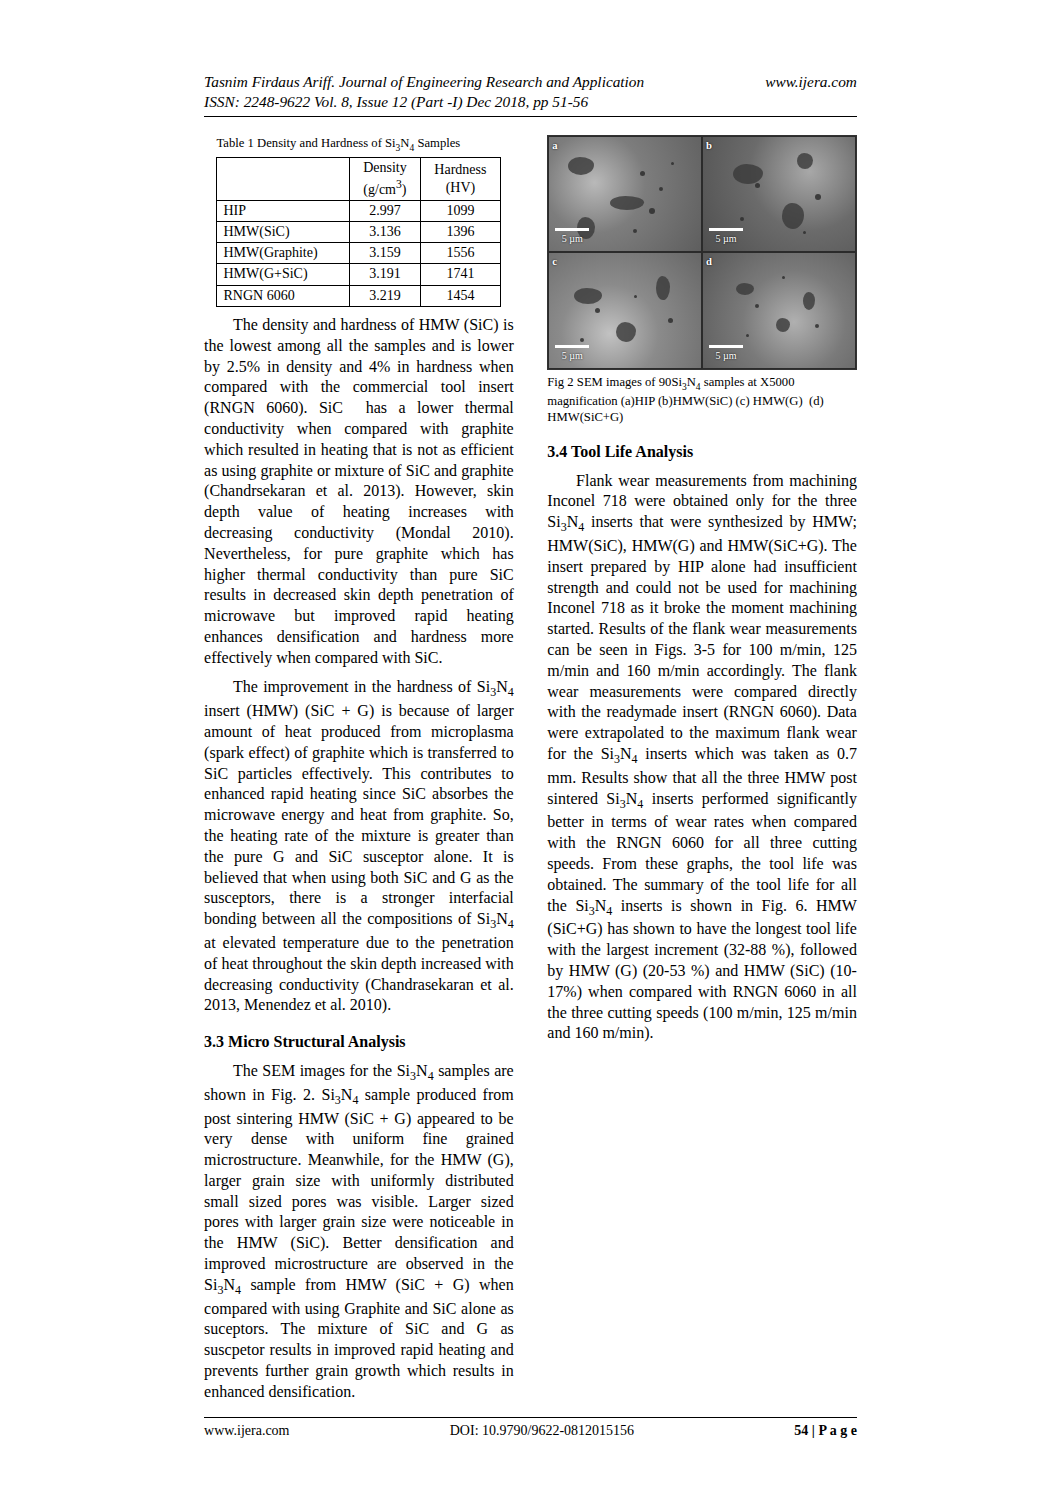Tasnim Firdaus Ariff. Journal of Engineering Research and Application
ISSN: 2248-9622 Vol. 8, Issue 12 (Part -I) Dec 2018, pp 51-56
www.ijera.com
Table 1 Density and Hardness of Si 3 N 4 Samples
| | Density (g/cm 3 ) | Hardness (HV) |
| --- | --- | --- |
| HIP | 2.997 | 1099 |
| HMW(SiC) | 3.136 | 1396 |
| HMW(Graphite) | 3.159 | 1556 |
| HMW(G+SiC) | 3.191 | 1741 |
| RNGN 6060 | 3.219 | 1454 |
The density and hardness of HMW (SiC) is the lowest among all the samples and is lower by 2.5% in density and 4% in hardness when compared with the commercial tool insert (RNGN 6060). SiC has a lower thermal conductivity when compared with graphite which resulted in heating that is not as efficient as using graphite or mixture of SiC and graphite (Chandrsekaran et al. 2013). However, skin depth value of heating increases with decreasing conductivity (Mondal 2010). Nevertheless, for pure graphite which has higher thermal conductivity than pure SiC results in decreased skin depth penetration of microwave but improved rapid heating enhances densification and hardness more effectively when compared with SiC.
The improvement in the hardness of Si3N4 insert (HMW) (SiC + G) is because of larger amount of heat produced from microplasma (spark effect) of graphite which is transferred to SiC particles effectively. This contributes to enhanced rapid heating since SiC absorbes the microwave energy and heat from graphite. So, the heating rate of the mixture is greater than the pure G and SiC susceptor alone. It is believed that when using both SiC and G as the susceptors, there is a stronger interfacial bonding between all the compositions of Si3N4 at elevated temperature due to the penetration of heat throughout the skin depth increased with decreasing conductivity (Chandrasekaran et al. 2013, Menendez et al. 2010).
3.3 Micro Structural Analysis
The SEM images for the Si3N4 samples are shown in Fig. 2. Si3N4 sample produced from post sintering HMW (SiC + G) appeared to be very dense with uniform fine grained microstructure. Meanwhile, for the HMW (G), larger grain size with uniformly distributed small sized pores was visible. Larger sized pores with larger grain size were noticeable in the HMW (SiC). Better densification and improved microstructure are observed in the Si3N4 sample from HMW (SiC + G) when compared with using Graphite and SiC alone as suceptors. The mixture of SiC and G as suscpetor results in improved rapid heating and prevents further grain growth which results in enhanced densification.
a
5 µm
b
5 µm
c
5 µm
d
5 µm
Fig 2 SEM images of 90Si3N4 samples at X5000 magnification (a)HIP (b)HMW(SiC) (c) HMW(G) (d) HMW(SiC+G)
3.4 Tool Life Analysis
Flank wear measurements from machining Inconel 718 were obtained only for the three Si3N4 inserts that were synthesized by HMW; HMW(SiC), HMW(G) and HMW(SiC+G). The insert prepared by HIP alone had insufficient strength and could not be used for machining Inconel 718 as it broke the moment machining started. Results of the flank wear measurements can be seen in Figs. 3-5 for 100 m/min, 125 m/min and 160 m/min accordingly. The flank wear measurements were compared directly with the readymade insert (RNGN 6060). Data were extrapolated to the maximum flank wear for the Si3N4 inserts which was taken as 0.7 mm. Results show that all the three HMW post sintered Si3N4 inserts performed significantly better in terms of wear rates when compared with the RNGN 6060 for all three cutting speeds. From these graphs, the tool life was obtained. The summary of the tool life for all the Si3N4 inserts is shown in Fig. 6. HMW (SiC+G) has shown to have the longest tool life with the largest increment (32-88 %), followed by HMW (G) (20-53 %) and HMW (SiC) (10-17%) when compared with RNGN 6060 in all the three cutting speeds (100 m/min, 125 m/min and 160 m/min).
www.ijera.com
DOI: 10.9790/9622-0812015156
54 | P a g e